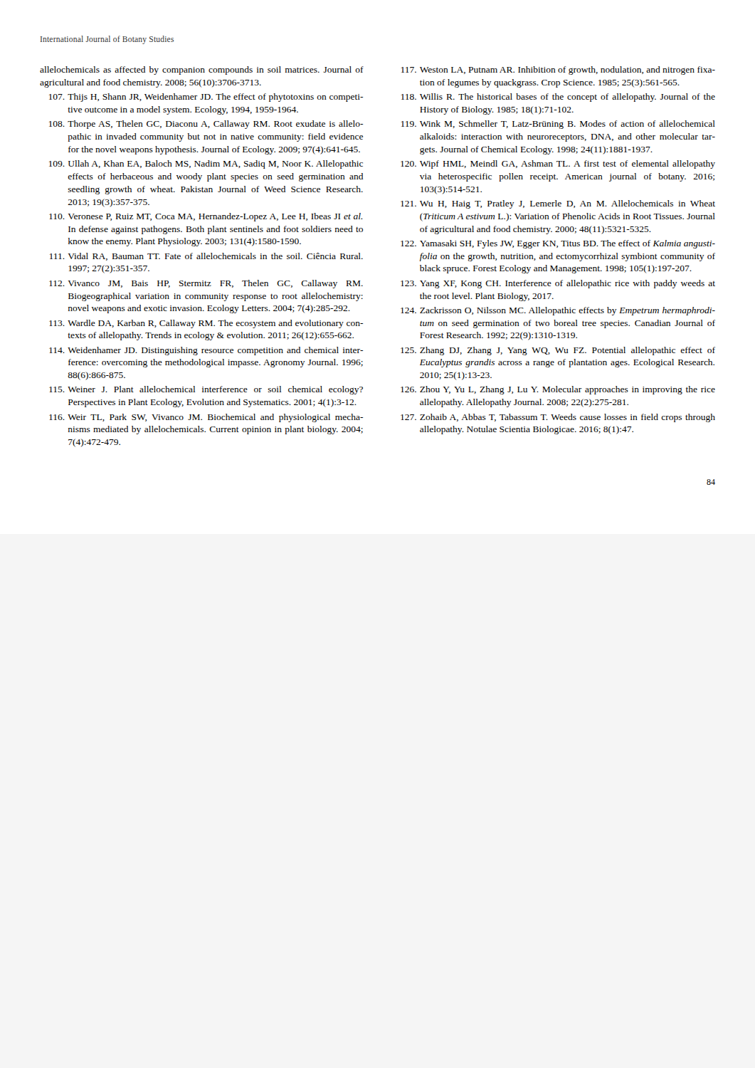International Journal of Botany Studies
allelochemicals as affected by companion compounds in soil matrices. Journal of agricultural and food chemistry. 2008; 56(10):3706-3713.
Thijs H, Shann JR, Weidenhamer JD. The effect of phytotoxins on competitive outcome in a model system. Ecology, 1994, 1959-1964.
Thorpe AS, Thelen GC, Diaconu A, Callaway RM. Root exudate is allelopathic in invaded community but not in native community: field evidence for the novel weapons hypothesis. Journal of Ecology. 2009; 97(4):641-645.
Ullah A, Khan EA, Baloch MS, Nadim MA, Sadiq M, Noor K. Allelopathic effects of herbaceous and woody plant species on seed germination and seedling growth of wheat. Pakistan Journal of Weed Science Research. 2013; 19(3):357-375.
Veronese P, Ruiz MT, Coca MA, Hernandez-Lopez A, Lee H, Ibeas JI et al. In defense against pathogens. Both plant sentinels and foot soldiers need to know the enemy. Plant Physiology. 2003; 131(4):1580-1590.
Vidal RA, Bauman TT. Fate of allelochemicals in the soil. Ciência Rural. 1997; 27(2):351-357.
Vivanco JM, Bais HP, Stermitz FR, Thelen GC, Callaway RM. Biogeographical variation in community response to root allelochemistry: novel weapons and exotic invasion. Ecology Letters. 2004; 7(4):285-292.
Wardle DA, Karban R, Callaway RM. The ecosystem and evolutionary contexts of allelopathy. Trends in ecology & evolution. 2011; 26(12):655-662.
Weidenhamer JD. Distinguishing resource competition and chemical interference: overcoming the methodological impasse. Agronomy Journal. 1996; 88(6):866-875.
Weiner J. Plant allelochemical interference or soil chemical ecology? Perspectives in Plant Ecology, Evolution and Systematics. 2001; 4(1):3-12.
Weir TL, Park SW, Vivanco JM. Biochemical and physiological mechanisms mediated by allelochemicals. Current opinion in plant biology. 2004; 7(4):472-479.
Weston LA, Putnam AR. Inhibition of growth, nodulation, and nitrogen fixation of legumes by quackgrass. Crop Science. 1985; 25(3):561-565.
Willis R. The historical bases of the concept of allelopathy. Journal of the History of Biology. 1985; 18(1):71-102.
Wink M, Schmeller T, Latz-Brüning B. Modes of action of allelochemical alkaloids: interaction with neuroreceptors, DNA, and other molecular targets. Journal of Chemical Ecology. 1998; 24(11):1881-1937.
Wipf HML, Meindl GA, Ashman TL. A first test of elemental allelopathy via heterospecific pollen receipt. American journal of botany. 2016; 103(3):514-521.
Wu H, Haig T, Pratley J, Lemerle D, An M. Allelochemicals in Wheat (Triticum A estivum L.): Variation of Phenolic Acids in Root Tissues. Journal of agricultural and food chemistry. 2000; 48(11):5321-5325.
Yamasaki SH, Fyles JW, Egger KN, Titus BD. The effect of Kalmia angustifolia on the growth, nutrition, and ectomycorrhizal symbiont community of black spruce. Forest Ecology and Management. 1998; 105(1):197-207.
Yang XF, Kong CH. Interference of allelopathic rice with paddy weeds at the root level. Plant Biology, 2017.
Zackrisson O, Nilsson MC. Allelopathic effects by Empetrum hermaphroditum on seed germination of two boreal tree species. Canadian Journal of Forest Research. 1992; 22(9):1310-1319.
Zhang DJ, Zhang J, Yang WQ, Wu FZ. Potential allelopathic effect of Eucalyptus grandis across a range of plantation ages. Ecological Research. 2010; 25(1):13-23.
Zhou Y, Yu L, Zhang J, Lu Y. Molecular approaches in improving the rice allelopathy. Allelopathy Journal. 2008; 22(2):275-281.
Zohaib A, Abbas T, Tabassum T. Weeds cause losses in field crops through allelopathy. Notulae Scientia Biologicae. 2016; 8(1):47.
84